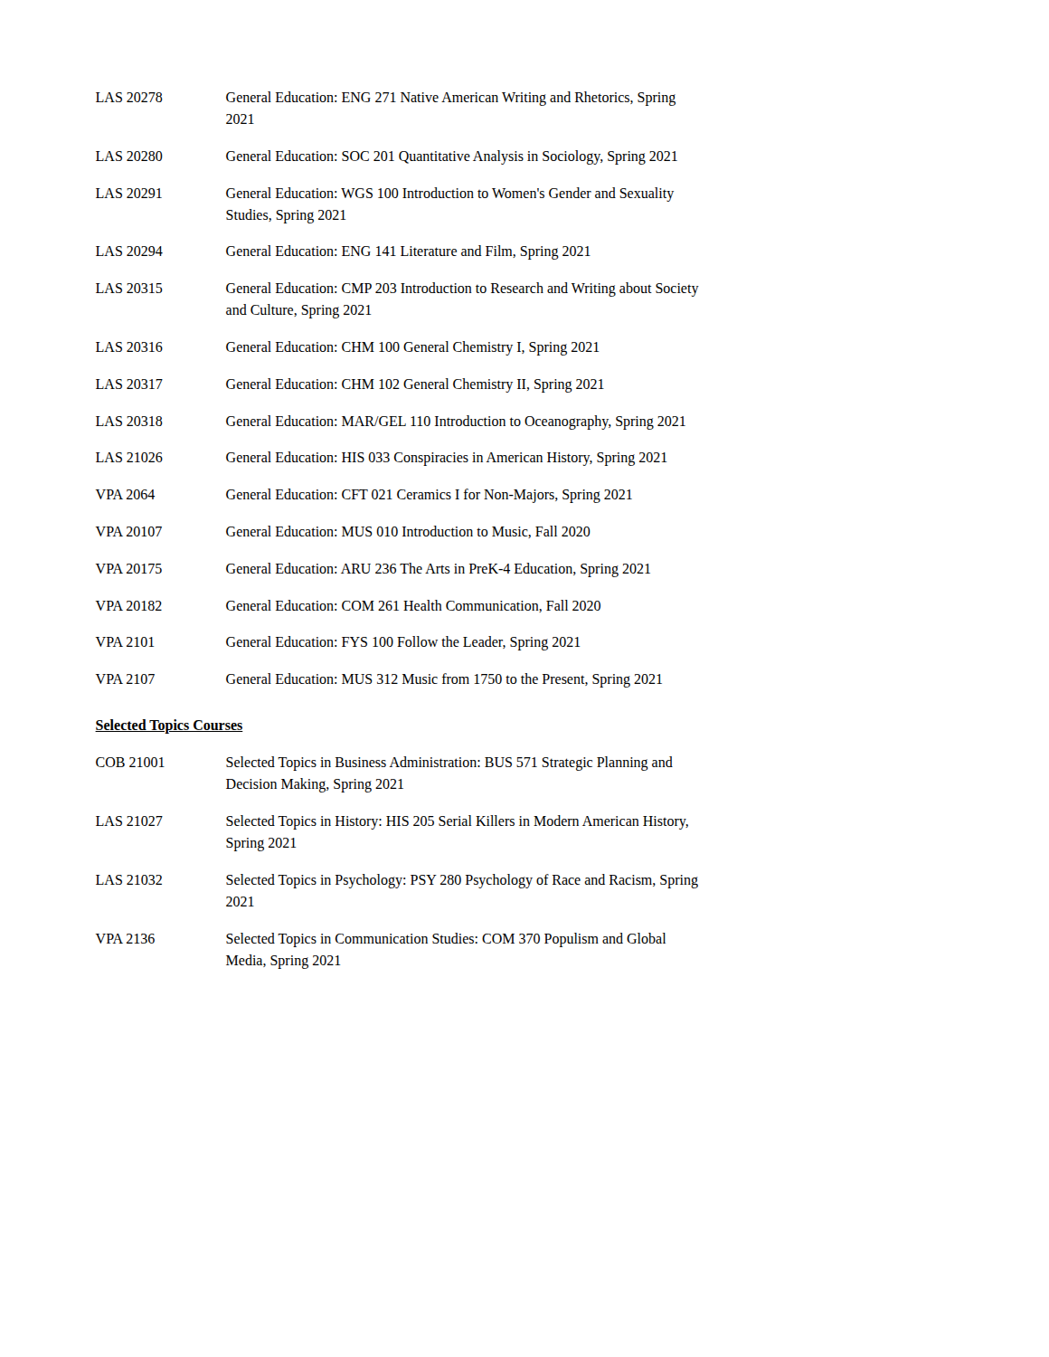| LAS 20278 | General Education: ENG 271 Native American Writing and Rhetorics, Spring 2021 |
| LAS 20280 | General Education: SOC 201 Quantitative Analysis in Sociology, Spring 2021 |
| LAS 20291 | General Education: WGS 100 Introduction to Women's Gender and Sexuality Studies, Spring 2021 |
| LAS 20294 | General Education: ENG 141 Literature and Film, Spring 2021 |
| LAS 20315 | General Education: CMP 203 Introduction to Research and Writing about Society and Culture, Spring 2021 |
| LAS 20316 | General Education: CHM 100 General Chemistry I, Spring 2021 |
| LAS 20317 | General Education: CHM 102 General Chemistry II, Spring 2021 |
| LAS 20318 | General Education: MAR/GEL 110 Introduction to Oceanography, Spring 2021 |
| LAS 21026 | General Education: HIS 033 Conspiracies in American History, Spring 2021 |
| VPA 2064 | General Education: CFT 021 Ceramics I for Non-Majors, Spring 2021 |
| VPA 20107 | General Education: MUS 010 Introduction to Music, Fall 2020 |
| VPA 20175 | General Education: ARU 236 The Arts in PreK-4 Education, Spring 2021 |
| VPA 20182 | General Education: COM 261 Health Communication, Fall 2020 |
| VPA 2101 | General Education: FYS 100 Follow the Leader, Spring 2021 |
| VPA 2107 | General Education: MUS 312 Music from 1750 to the Present, Spring 2021 |
Selected Topics Courses
| COB 21001 | Selected Topics in Business Administration: BUS 571 Strategic Planning and Decision Making, Spring 2021 |
| LAS 21027 | Selected Topics in History: HIS 205 Serial Killers in Modern American History, Spring 2021 |
| LAS 21032 | Selected Topics in Psychology: PSY 280 Psychology of Race and Racism, Spring 2021 |
| VPA 2136 | Selected Topics in Communication Studies: COM 370 Populism and Global Media, Spring 2021 |